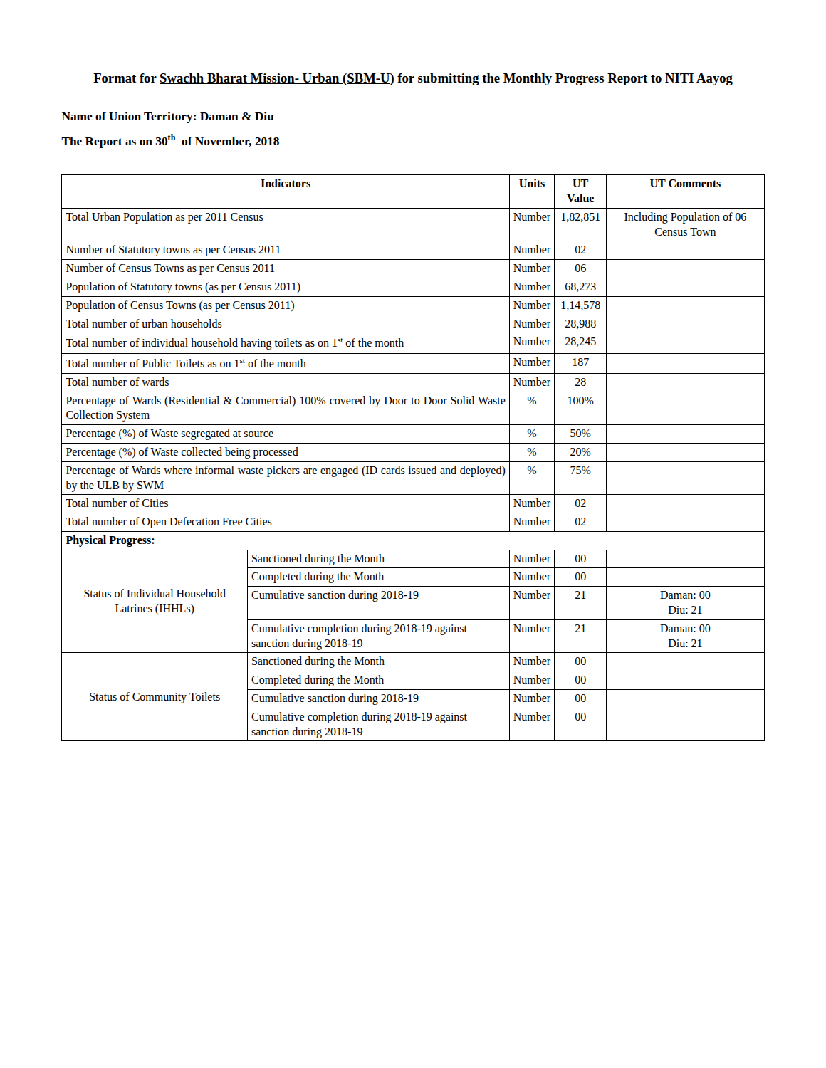Format for Swachh Bharat Mission- Urban (SBM-U) for submitting the Monthly Progress Report to NITI Aayog
Name of Union Territory: Daman & Diu
The Report as on 30th of November, 2018
| Indicators | Units | UT Value | UT Comments |
| --- | --- | --- | --- |
| Total Urban Population as per 2011 Census | Number | 1,82,851 | Including Population of 06 Census Town |
| Number of Statutory towns as per Census 2011 | Number | 02 | |
| Number of Census Towns as per Census 2011 | Number | 06 | |
| Population of Statutory towns (as per Census 2011) | Number | 68,273 | |
| Population of Census Towns (as per Census 2011) | Number | 1,14,578 | |
| Total number of urban households | Number | 28,988 | |
| Total number of individual household having toilets as on 1 st of the month | Number | 28,245 | |
| Total number of Public Toilets as on 1 st of the month | Number | 187 | |
| Total number of wards | Number | 28 | |
| Percentage of Wards (Residential & Commercial) 100% covered by Door to Door Solid Waste Collection System | % | 100% | |
| Percentage (%) of Waste segregated at source | % | 50% | |
| Percentage (%) of Waste collected being processed | % | 20% | |
| Percentage of Wards where informal waste pickers are engaged (ID cards issued and deployed) by the ULB by SWM | % | 75% | |
| Total number of Cities | Number | 02 | |
| Total number of Open Defecation Free Cities | Number | 02 | |
| Physical Progress: |
| Status of Individual Household Latrines (IHHLs) | Sanctioned during the Month | Number | 00 | |
| Completed during the Month | Number | 00 | |
| Cumulative sanction during 2018-19 | Number | 21 | Daman: 00 Diu: 21 |
| Cumulative completion during 2018-19 against sanction during 2018-19 | Number | 21 | Daman: 00 Diu: 21 |
| Status of Community Toilets | Sanctioned during the Month | Number | 00 | |
| Completed during the Month | Number | 00 | |
| Cumulative sanction during 2018-19 | Number | 00 | |
| Cumulative completion during 2018-19 against sanction during 2018-19 | Number | 00 | |